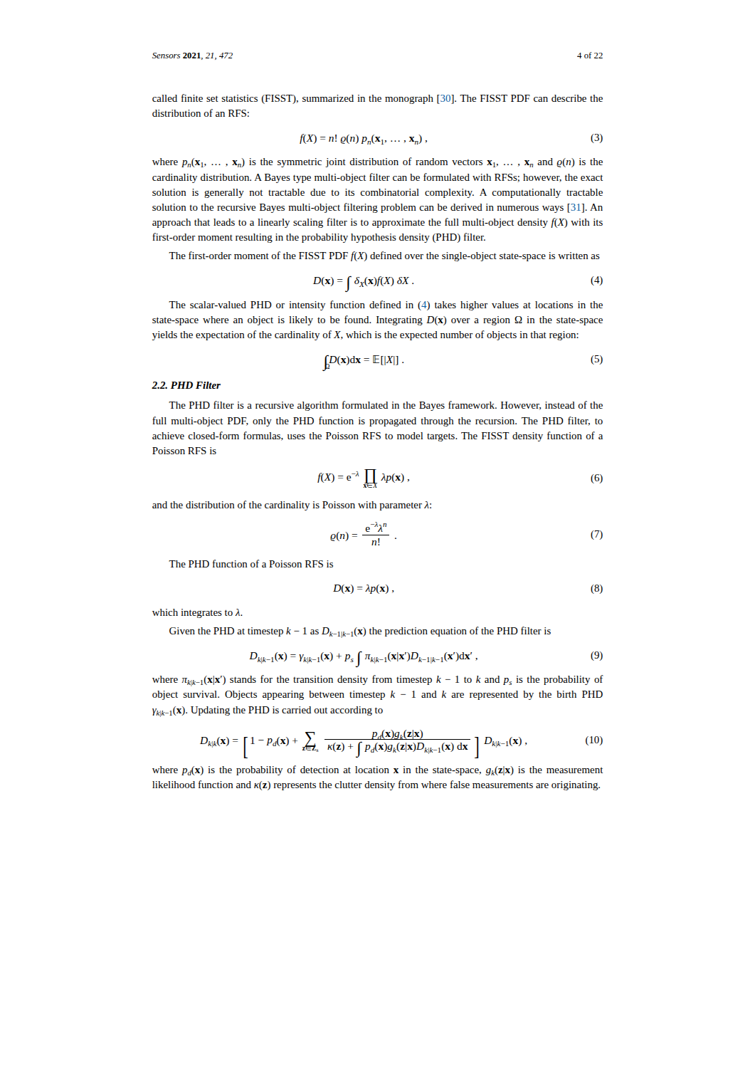Sensors 2021, 21, 472
4 of 22
called finite set statistics (FISST), summarized in the monograph [30]. The FISST PDF can describe the distribution of an RFS:
f(X) = n! ϱ(n) pn(x1, … , xn) ,
(3)
where pn(x1, … , xn) is the symmetric joint distribution of random vectors x1, … , xn and ϱ(n) is the cardinality distribution. A Bayes type multi-object filter can be formulated with RFSs; however, the exact solution is generally not tractable due to its combinatorial complexity. A computationally tractable solution to the recursive Bayes multi-object filtering problem can be derived in numerous ways [31]. An approach that leads to a linearly scaling filter is to approximate the full multi-object density f(X) with its first-order moment resulting in the probability hypothesis density (PHD) filter.
The first-order moment of the FISST PDF f(X) defined over the single-object state-space is written as
D(x) = ∫ δX(x)f(X) δX .
(4)
The scalar-valued PHD or intensity function defined in (4) takes higher values at locations in the state-space where an object is likely to be found. Integrating D(x) over a region Ω in the state-space yields the expectation of the cardinality of X, which is the expected number of objects in that region:
∫Ω D(x)dx = 𝔼[|X|] .
(5)
2.2. PHD Filter
The PHD filter is a recursive algorithm formulated in the Bayes framework. However, instead of the full multi-object PDF, only the PHD function is propagated through the recursion. The PHD filter, to achieve closed-form formulas, uses the Poisson RFS to model targets. The FISST density function of a Poisson RFS is
f(X) = e−λ ∏x∈X λp(x) ,
(6)
and the distribution of the cardinality is Poisson with parameter λ:
ϱ(n) = e−λλn n! .
(7)
The PHD function of a Poisson RFS is
D(x) = λp(x) ,
(8)
which integrates to λ.
Given the PHD at timestep k − 1 as Dk−1|k−1(x) the prediction equation of the PHD filter is
Dk|k−1(x) = γk|k−1(x) + ps ∫ πk|k−1(x|x′)Dk−1|k−1(x′)dx′ ,
(9)
where πk|k−1(x|x′) stands for the transition density from timestep k − 1 to k and ps is the probability of object survival. Objects appearing between timestep k − 1 and k are represented by the birth PHD γk|k−1(x). Updating the PHD is carried out according to
Dk|k(x) = [1 − pd(x) + ∑z∈Zk pd(x)gk(z|x) κ(z) + ∫ pd(x)gk(z|x)Dk|k−1(x) dx] Dk|k−1(x) ,
(10)
where pd(x) is the probability of detection at location x in the state-space, gk(z|x) is the measurement likelihood function and κ(z) represents the clutter density from where false measurements are originating.